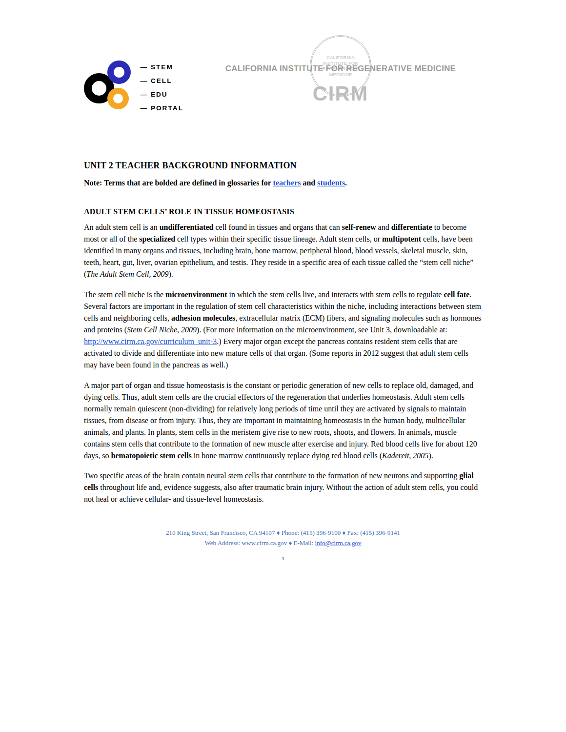STEM CELL EDU PORTAL
CALIFORNIA
INSTITUTE FOR
REGENERATIVE
MEDICINE
CALIFORNIA INSTITUTE FOR REGENERATIVE MEDICINE
CIRM
UNIT 2 TEACHER BACKGROUND INFORMATION
Note: Terms that are bolded are defined in glossaries for teachers and students.
ADULT STEM CELLS’ ROLE IN TISSUE HOMEOSTASIS
An adult stem cell is an undifferentiated cell found in tissues and organs that can self-renew and differentiate to become most or all of the specialized cell types within their specific tissue lineage. Adult stem cells, or multipotent cells, have been identified in many organs and tissues, including brain, bone marrow, peripheral blood, blood vessels, skeletal muscle, skin, teeth, heart, gut, liver, ovarian epithelium, and testis. They reside in a specific area of each tissue called the “stem cell niche” (The Adult Stem Cell, 2009).
The stem cell niche is the microenvironment in which the stem cells live, and interacts with stem cells to regulate cell fate. Several factors are important in the regulation of stem cell characteristics within the niche, including interactions between stem cells and neighboring cells, adhesion molecules, extracellular matrix (ECM) fibers, and signaling molecules such as hormones and proteins (Stem Cell Niche, 2009). (For more information on the microenvironment, see Unit 3, downloadable at: http://www.cirm.ca.gov/curriculum_unit-3.) Every major organ except the pancreas contains resident stem cells that are activated to divide and differentiate into new mature cells of that organ. (Some reports in 2012 suggest that adult stem cells may have been found in the pancreas as well.)
A major part of organ and tissue homeostasis is the constant or periodic generation of new cells to replace old, damaged, and dying cells. Thus, adult stem cells are the crucial effectors of the regeneration that underlies homeostasis. Adult stem cells normally remain quiescent (non-dividing) for relatively long periods of time until they are activated by signals to maintain tissues, from disease or from injury. Thus, they are important in maintaining homeostasis in the human body, multicellular animals, and plants. In plants, stem cells in the meristem give rise to new roots, shoots, and flowers. In animals, muscle contains stem cells that contribute to the formation of new muscle after exercise and injury. Red blood cells live for about 120 days, so hematopoietic stem cells in bone marrow continuously replace dying red blood cells (Kadereit, 2005).
Two specific areas of the brain contain neural stem cells that contribute to the formation of new neurons and supporting glial cells throughout life and, evidence suggests, also after traumatic brain injury. Without the action of adult stem cells, you could not heal or achieve cellular- and tissue-level homeostasis.
210 King Street, San Francisco, CA 94107 ♦ Phone: (415) 396-9100 ♦ Fax: (415) 396-9141
Web Address: www.cirm.ca.gov ♦ E-Mail: info@cirm.ca.gov
1